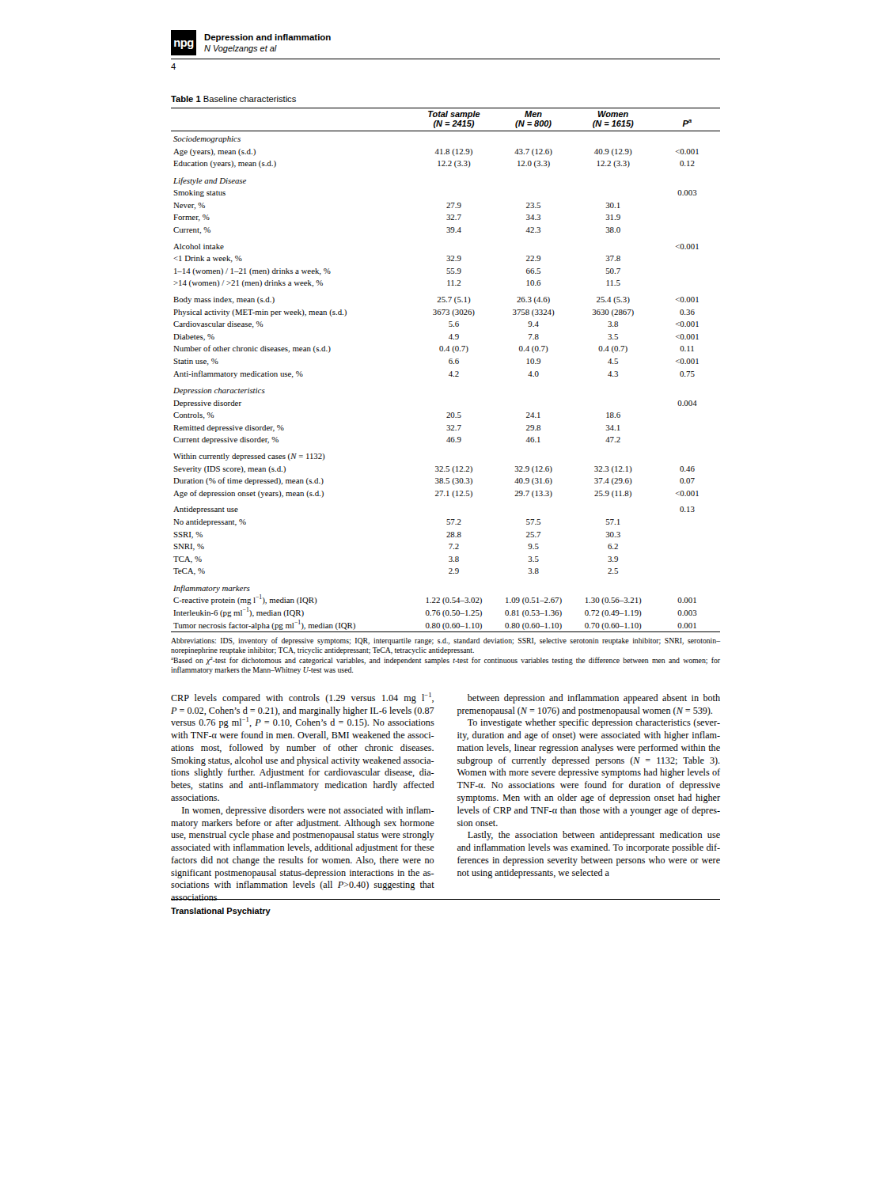npg
Depression and inflammation
N Vogelzangs et al
4
Table 1 Baseline characteristics
| | Total sample (N = 2415) | Men (N = 800) | Women (N = 1615) | P a |
| --- | --- | --- | --- | --- |
| Sociodemographics |
| Age (years), mean (s.d.) | 41.8 (12.9) | 43.7 (12.6) | 40.9 (12.9) | <0.001 |
| Education (years), mean (s.d.) | 12.2 (3.3) | 12.0 (3.3) | 12.2 (3.3) | 0.12 |
| Lifestyle and Disease |
| Smoking status | | | | 0.003 |
| Never, % | 27.9 | 23.5 | 30.1 | |
| Former, % | 32.7 | 34.3 | 31.9 | |
| Current, % | 39.4 | 42.3 | 38.0 | |
| Alcohol intake | | | | <0.001 |
| <1 Drink a week, % | 32.9 | 22.9 | 37.8 | |
| 1–14 (women) / 1–21 (men) drinks a week, % | 55.9 | 66.5 | 50.7 | |
| >14 (women) / >21 (men) drinks a week, % | 11.2 | 10.6 | 11.5 | |
| Body mass index, mean (s.d.) | 25.7 (5.1) | 26.3 (4.6) | 25.4 (5.3) | <0.001 |
| Physical activity (MET-min per week), mean (s.d.) | 3673 (3026) | 3758 (3324) | 3630 (2867) | 0.36 |
| Cardiovascular disease, % | 5.6 | 9.4 | 3.8 | <0.001 |
| Diabetes, % | 4.9 | 7.8 | 3.5 | <0.001 |
| Number of other chronic diseases, mean (s.d.) | 0.4 (0.7) | 0.4 (0.7) | 0.4 (0.7) | 0.11 |
| Statin use, % | 6.6 | 10.9 | 4.5 | <0.001 |
| Anti-inflammatory medication use, % | 4.2 | 4.0 | 4.3 | 0.75 |
| Depression characteristics |
| Depressive disorder | | | | 0.004 |
| Controls, % | 20.5 | 24.1 | 18.6 | |
| Remitted depressive disorder, % | 32.7 | 29.8 | 34.1 | |
| Current depressive disorder, % | 46.9 | 46.1 | 47.2 | |
| Within currently depressed cases ( N = 1132) | | | | |
| Severity (IDS score), mean (s.d.) | 32.5 (12.2) | 32.9 (12.6) | 32.3 (12.1) | 0.46 |
| Duration (% of time depressed), mean (s.d.) | 38.5 (30.3) | 40.9 (31.6) | 37.4 (29.6) | 0.07 |
| Age of depression onset (years), mean (s.d.) | 27.1 (12.5) | 29.7 (13.3) | 25.9 (11.8) | <0.001 |
| Antidepressant use | | | | 0.13 |
| No antidepressant, % | 57.2 | 57.5 | 57.1 | |
| SSRI, % | 28.8 | 25.7 | 30.3 | |
| SNRI, % | 7.2 | 9.5 | 6.2 | |
| TCA, % | 3.8 | 3.5 | 3.9 | |
| TeCA, % | 2.9 | 3.8 | 2.5 | |
| Inflammatory markers |
| C-reactive protein (mg l −1 ), median (IQR) | 1.22 (0.54–3.02) | 1.09 (0.51–2.67) | 1.30 (0.56–3.21) | 0.001 |
| Interleukin-6 (pg ml −1 ), median (IQR) | 0.76 (0.50–1.25) | 0.81 (0.53–1.36) | 0.72 (0.49–1.19) | 0.003 |
| Tumor necrosis factor-alpha (pg ml −1 ), median (IQR) | 0.80 (0.60–1.10) | 0.80 (0.60–1.10) | 0.70 (0.60–1.10) | 0.001 |
Abbreviations: IDS, inventory of depressive symptoms; IQR, interquartile range; s.d., standard deviation; SSRI, selective serotonin reuptake inhibitor; SNRI, serotonin–norepinephrine reuptake inhibitor; TCA, tricyclic antidepressant; TeCA, tetracyclic antidepressant.
aBased on χ2-test for dichotomous and categorical variables, and independent samples t-test for continuous variables testing the difference between men and women; for inflammatory markers the Mann–Whitney U-test was used.
CRP levels compared with controls (1.29 versus 1.04 mg l−1, P = 0.02, Cohen’s d = 0.21), and marginally higher IL-6 levels (0.87 versus 0.76 pg ml−1, P = 0.10, Cohen’s d = 0.15). No associations with TNF-α were found in men. Overall, BMI weakened the associations most, followed by number of other chronic diseases. Smoking status, alcohol use and physical activity weakened associations slightly further. Adjustment for cardiovascular disease, diabetes, statins and anti-inflammatory medication hardly affected associations.
In women, depressive disorders were not associated with inflammatory markers before or after adjustment. Although sex hormone use, menstrual cycle phase and postmenopausal status were strongly associated with inflammation levels, additional adjustment for these factors did not change the results for women. Also, there were no significant postmenopausal status-depression interactions in the associations with inflammation levels (all P>0.40) suggesting that associations
between depression and inflammation appeared absent in both premenopausal (N = 1076) and postmenopausal women (N = 539).
To investigate whether specific depression characteristics (severity, duration and age of onset) were associated with higher inflammation levels, linear regression analyses were performed within the subgroup of currently depressed persons (N = 1132; Table 3). Women with more severe depressive symptoms had higher levels of TNF-α. No associations were found for duration of depressive symptoms. Men with an older age of depression onset had higher levels of CRP and TNF-α than those with a younger age of depression onset.
Lastly, the association between antidepressant medication use and inflammation levels was examined. To incorporate possible differences in depression severity between persons who were or were not using antidepressants, we selected a
Translational Psychiatry